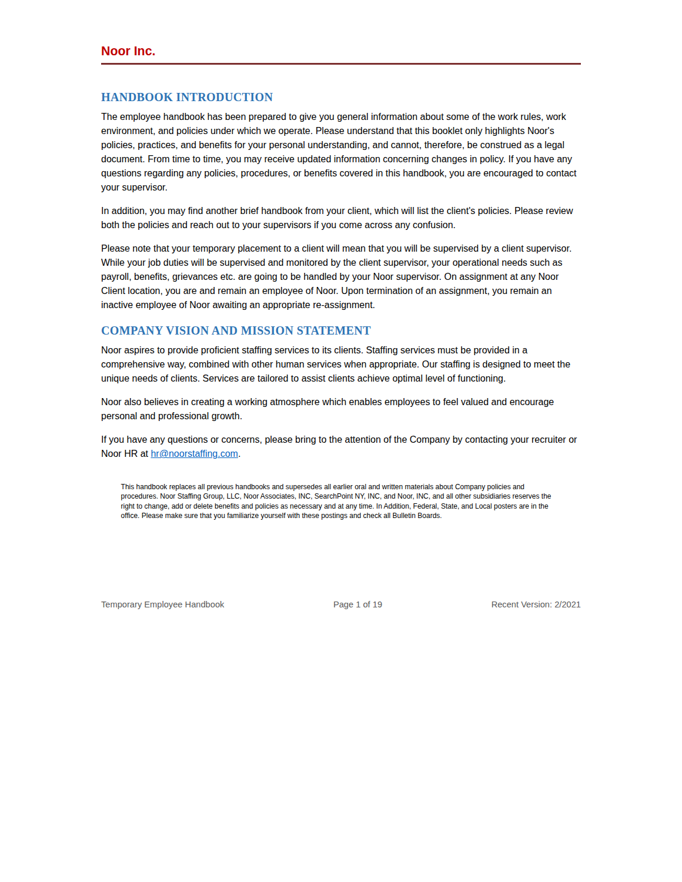Noor Inc.
HANDBOOK INTRODUCTION
The employee handbook has been prepared to give you general information about some of the work rules, work environment, and policies under which we operate. Please understand that this booklet only highlights Noor's policies, practices, and benefits for your personal understanding, and cannot, therefore, be construed as a legal document. From time to time, you may receive updated information concerning changes in policy. If you have any questions regarding any policies, procedures, or benefits covered in this handbook, you are encouraged to contact your supervisor.
In addition, you may find another brief handbook from your client, which will list the client's policies. Please review both the policies and reach out to your supervisors if you come across any confusion.
Please note that your temporary placement to a client will mean that you will be supervised by a client supervisor. While your job duties will be supervised and monitored by the client supervisor, your operational needs such as payroll, benefits, grievances etc. are going to be handled by your Noor supervisor. On assignment at any Noor Client location, you are and remain an employee of Noor. Upon termination of an assignment, you remain an inactive employee of Noor awaiting an appropriate re-assignment.
COMPANY VISION AND MISSION STATEMENT
Noor aspires to provide proficient staffing services to its clients. Staffing services must be provided in a comprehensive way, combined with other human services when appropriate. Our staffing is designed to meet the unique needs of clients. Services are tailored to assist clients achieve optimal level of functioning.
Noor also believes in creating a working atmosphere which enables employees to feel valued and encourage personal and professional growth.
If you have any questions or concerns, please bring to the attention of the Company by contacting your recruiter or Noor HR at hr@noorstaffing.com.
This handbook replaces all previous handbooks and supersedes all earlier oral and written materials about Company policies and procedures. Noor Staffing Group, LLC, Noor Associates, INC, SearchPoint NY, INC, and Noor, INC, and all other subsidiaries reserves the right to change, add or delete benefits and policies as necessary and at any time. In Addition, Federal, State, and Local posters are in the office. Please make sure that you familiarize yourself with these postings and check all Bulletin Boards.
Temporary Employee Handbook Page 1 of 19 Recent Version: 2/2021